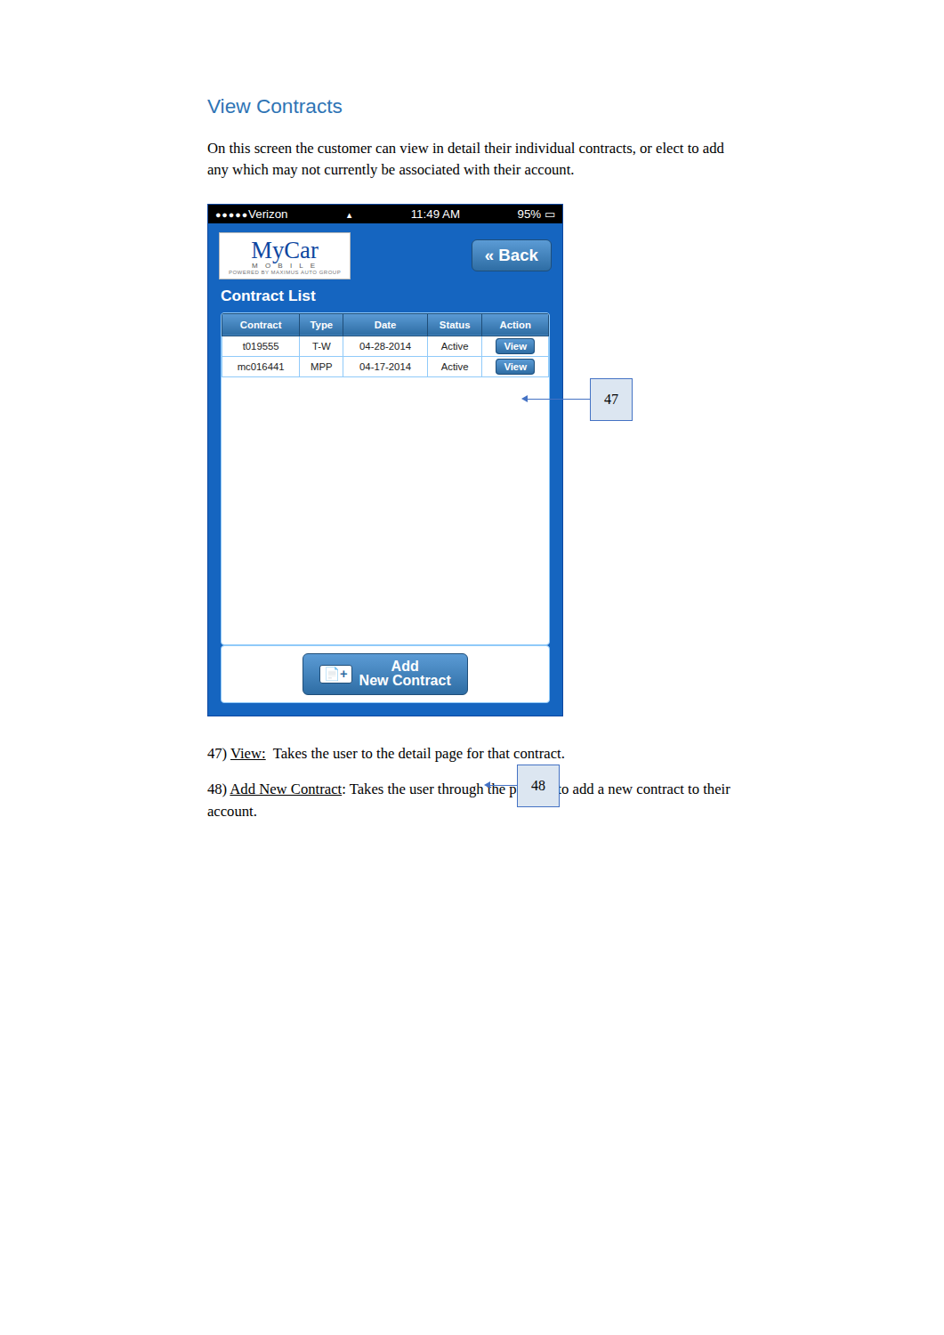View Contracts
On this screen the customer can view in detail their individual contracts, or elect to add any which may not currently be associated with their account.
Verizon 11:49 AM 95%
MyCar M O B I L E POWERED BY MAXIMUS AUTO GROUP
« Back
Contract List
| Contract | Type | Date | Status | Action |
| --- | --- | --- | --- | --- |
| t019555 | T-W | 04-28-2014 | Active | View |
| mc016441 | MPP | 04-17-2014 | Active | View |
📄+Add
New Contract
47
48
47) View: Takes the user to the detail page for that contract.
48) Add New Contract: Takes the user through the process to add a new contract to their account.